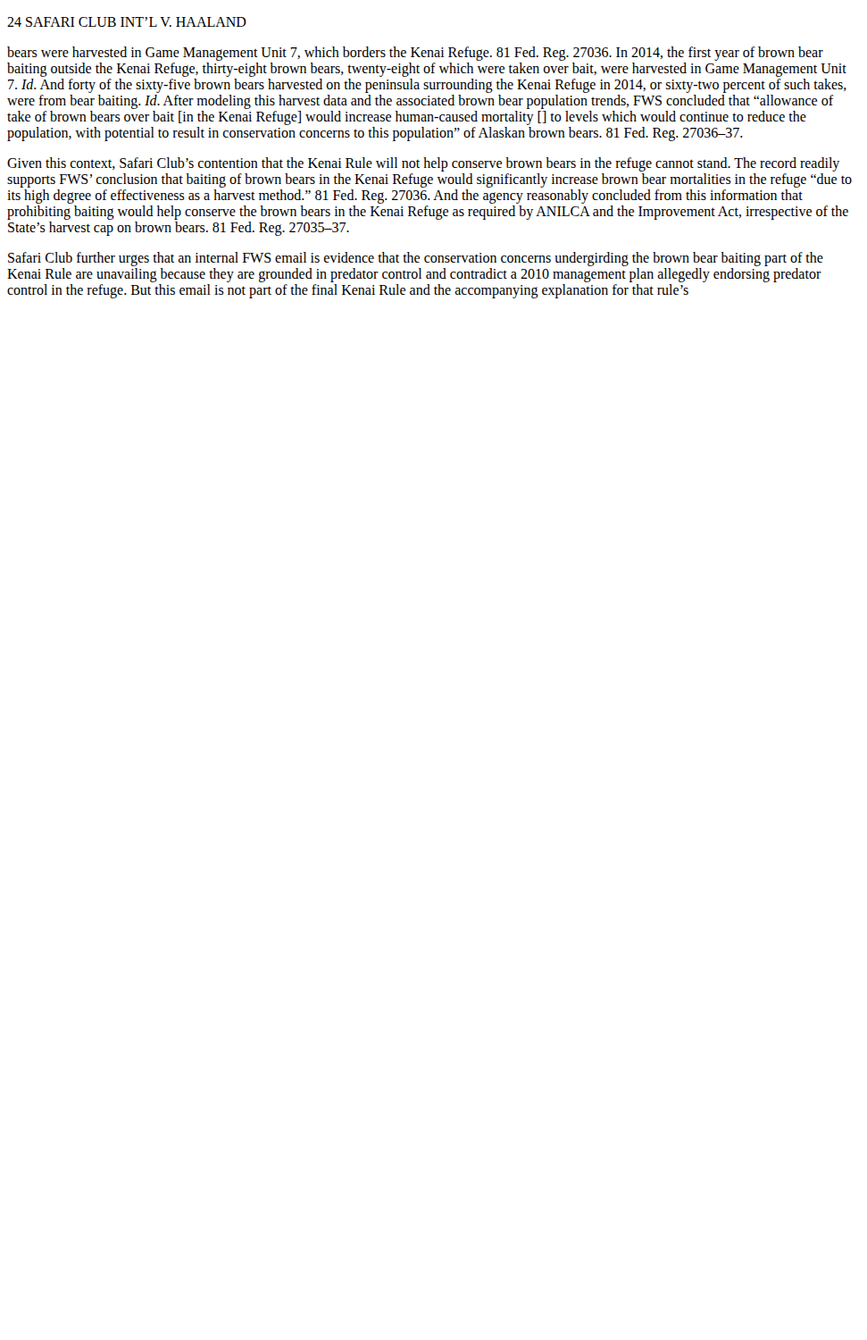24 SAFARI CLUB INT’L V. HAALAND
bears were harvested in Game Management Unit 7, which borders the Kenai Refuge. 81 Fed. Reg. 27036. In 2014, the first year of brown bear baiting outside the Kenai Refuge, thirty-eight brown bears, twenty-eight of which were taken over bait, were harvested in Game Management Unit 7. Id. And forty of the sixty-five brown bears harvested on the peninsula surrounding the Kenai Refuge in 2014, or sixty-two percent of such takes, were from bear baiting. Id. After modeling this harvest data and the associated brown bear population trends, FWS concluded that “allowance of take of brown bears over bait [in the Kenai Refuge] would increase human-caused mortality [] to levels which would continue to reduce the population, with potential to result in conservation concerns to this population” of Alaskan brown bears. 81 Fed. Reg. 27036–37.
Given this context, Safari Club’s contention that the Kenai Rule will not help conserve brown bears in the refuge cannot stand. The record readily supports FWS’ conclusion that baiting of brown bears in the Kenai Refuge would significantly increase brown bear mortalities in the refuge “due to its high degree of effectiveness as a harvest method.” 81 Fed. Reg. 27036. And the agency reasonably concluded from this information that prohibiting baiting would help conserve the brown bears in the Kenai Refuge as required by ANILCA and the Improvement Act, irrespective of the State’s harvest cap on brown bears. 81 Fed. Reg. 27035–37.
Safari Club further urges that an internal FWS email is evidence that the conservation concerns undergirding the brown bear baiting part of the Kenai Rule are unavailing because they are grounded in predator control and contradict a 2010 management plan allegedly endorsing predator control in the refuge. But this email is not part of the final Kenai Rule and the accompanying explanation for that rule’s